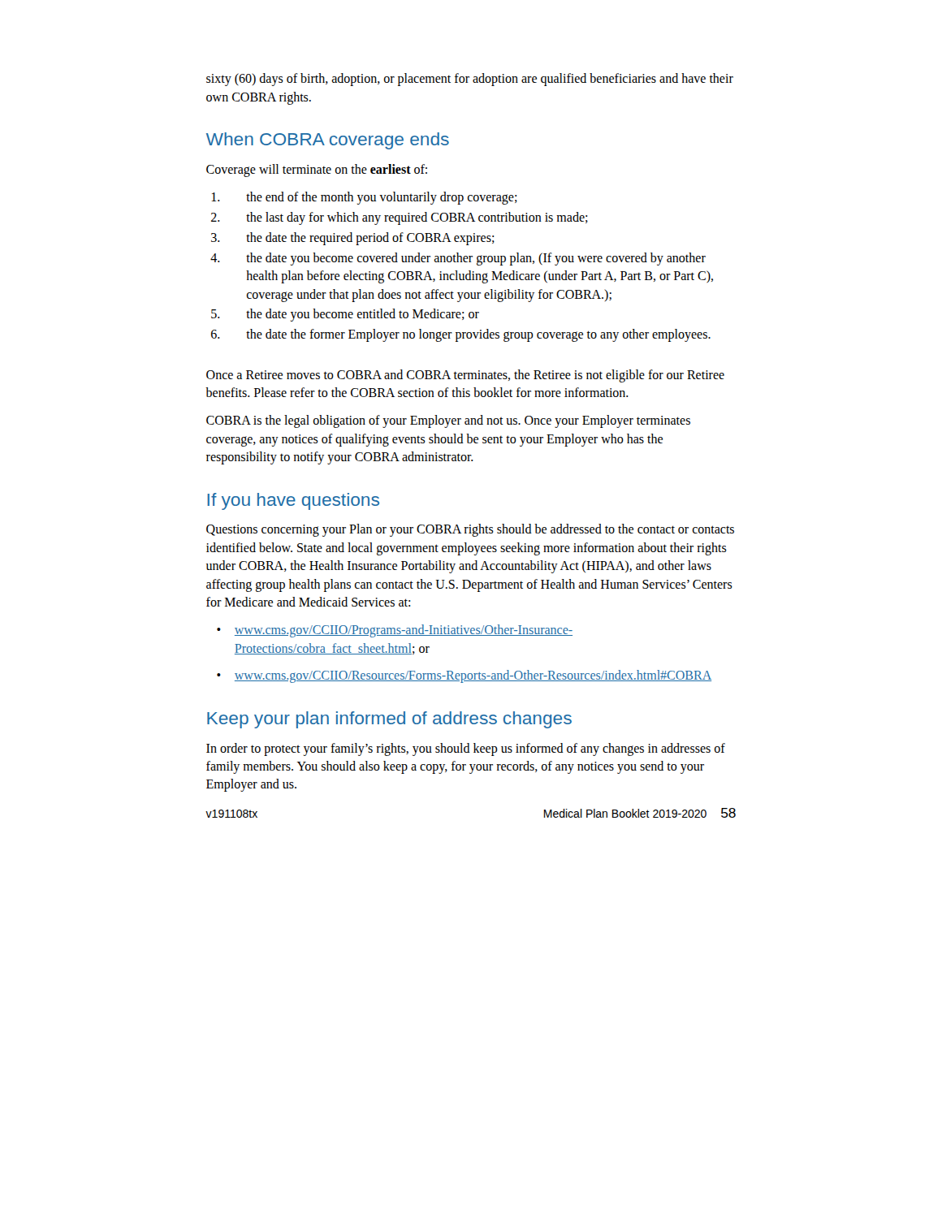sixty (60) days of birth, adoption, or placement for adoption are qualified beneficiaries and have their own COBRA rights.
When COBRA coverage ends
Coverage will terminate on the earliest of:
the end of the month you voluntarily drop coverage;
the last day for which any required COBRA contribution is made;
the date the required period of COBRA expires;
the date you become covered under another group plan, (If you were covered by another health plan before electing COBRA, including Medicare (under Part A, Part B, or Part C), coverage under that plan does not affect your eligibility for COBRA.);
the date you become entitled to Medicare; or
the date the former Employer no longer provides group coverage to any other employees.
Once a Retiree moves to COBRA and COBRA terminates, the Retiree is not eligible for our Retiree benefits. Please refer to the COBRA section of this booklet for more information.
COBRA is the legal obligation of your Employer and not us. Once your Employer terminates coverage, any notices of qualifying events should be sent to your Employer who has the responsibility to notify your COBRA administrator.
If you have questions
Questions concerning your Plan or your COBRA rights should be addressed to the contact or contacts identified below. State and local government employees seeking more information about their rights under COBRA, the Health Insurance Portability and Accountability Act (HIPAA), and other laws affecting group health plans can contact the U.S. Department of Health and Human Services’ Centers for Medicare and Medicaid Services at:
www.cms.gov/CCIIO/Programs-and-Initiatives/Other-Insurance-Protections/cobra_fact_sheet.html; or
www.cms.gov/CCIIO/Resources/Forms-Reports-and-Other-Resources/index.html#COBRA
Keep your plan informed of address changes
In order to protect your family’s rights, you should keep us informed of any changes in addresses of family members. You should also keep a copy, for your records, of any notices you send to your Employer and us.
v191108tx
Medical Plan Booklet 2019-2020
58